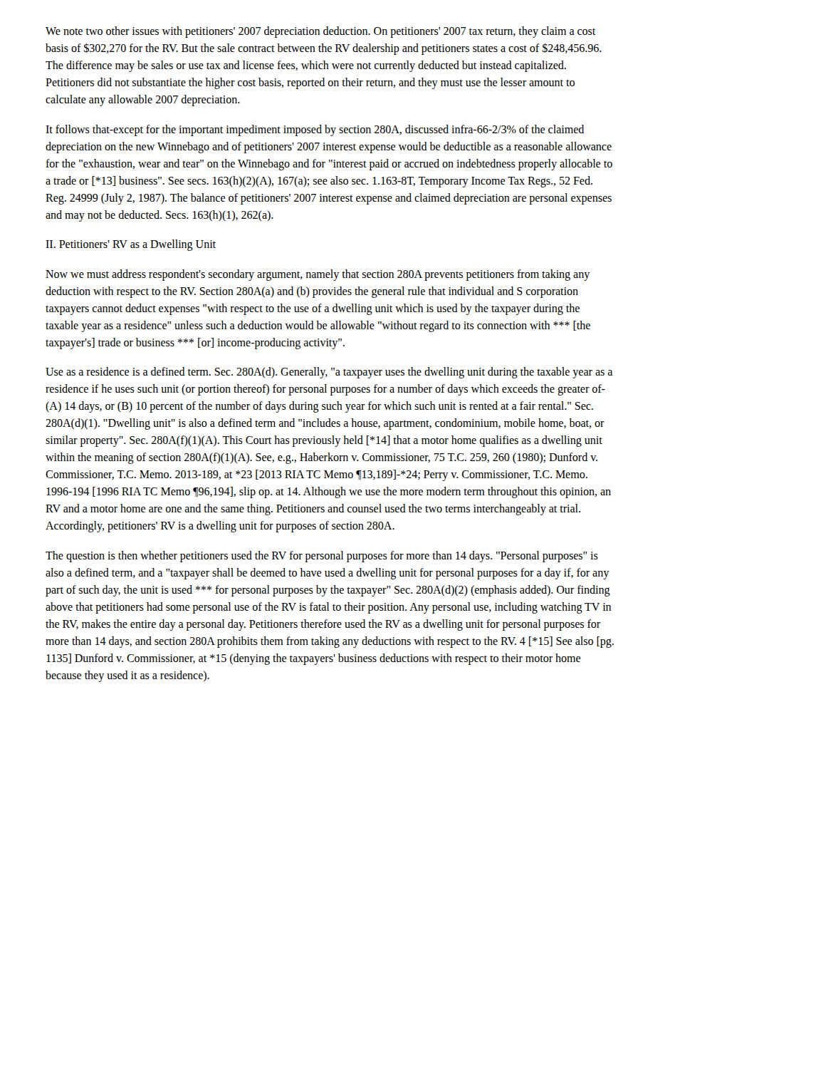We note two other issues with petitioners' 2007 depreciation deduction. On petitioners' 2007 tax return, they claim a cost basis of $302,270 for the RV. But the sale contract between the RV dealership and petitioners states a cost of $248,456.96. The difference may be sales or use tax and license fees, which were not currently deducted but instead capitalized. Petitioners did not substantiate the higher cost basis, reported on their return, and they must use the lesser amount to calculate any allowable 2007 depreciation.
It follows that-except for the important impediment imposed by section 280A, discussed infra-66-2/3% of the claimed depreciation on the new Winnebago and of petitioners' 2007 interest expense would be deductible as a reasonable allowance for the "exhaustion, wear and tear" on the Winnebago and for "interest paid or accrued on indebtedness properly allocable to a trade or [*13] business". See secs. 163(h)(2)(A), 167(a); see also sec. 1.163-8T, Temporary Income Tax Regs., 52 Fed. Reg. 24999 (July 2, 1987). The balance of petitioners' 2007 interest expense and claimed depreciation are personal expenses and may not be deducted. Secs. 163(h)(1), 262(a).
II. Petitioners' RV as a Dwelling Unit
Now we must address respondent's secondary argument, namely that section 280A prevents petitioners from taking any deduction with respect to the RV. Section 280A(a) and (b) provides the general rule that individual and S corporation taxpayers cannot deduct expenses "with respect to the use of a dwelling unit which is used by the taxpayer during the taxable year as a residence" unless such a deduction would be allowable "without regard to its connection with *** [the taxpayer's] trade or business *** [or] income-producing activity".
Use as a residence is a defined term. Sec. 280A(d). Generally, "a taxpayer uses the dwelling unit during the taxable year as a residence if he uses such unit (or portion thereof) for personal purposes for a number of days which exceeds the greater of-(A) 14 days, or (B) 10 percent of the number of days during such year for which such unit is rented at a fair rental." Sec. 280A(d)(1). "Dwelling unit" is also a defined term and "includes a house, apartment, condominium, mobile home, boat, or similar property". Sec. 280A(f)(1)(A). This Court has previously held [*14] that a motor home qualifies as a dwelling unit within the meaning of section 280A(f)(1)(A). See, e.g., Haberkorn v. Commissioner, 75 T.C. 259, 260 (1980); Dunford v. Commissioner, T.C. Memo. 2013-189, at *23 [2013 RIA TC Memo ¶13,189]-*24; Perry v. Commissioner, T.C. Memo. 1996-194 [1996 RIA TC Memo ¶96,194], slip op. at 14. Although we use the more modern term throughout this opinion, an RV and a motor home are one and the same thing. Petitioners and counsel used the two terms interchangeably at trial. Accordingly, petitioners' RV is a dwelling unit for purposes of section 280A.
The question is then whether petitioners used the RV for personal purposes for more than 14 days. "Personal purposes" is also a defined term, and a "taxpayer shall be deemed to have used a dwelling unit for personal purposes for a day if, for any part of such day, the unit is used *** for personal purposes by the taxpayer" Sec. 280A(d)(2) (emphasis added). Our finding above that petitioners had some personal use of the RV is fatal to their position. Any personal use, including watching TV in the RV, makes the entire day a personal day. Petitioners therefore used the RV as a dwelling unit for personal purposes for more than 14 days, and section 280A prohibits them from taking any deductions with respect to the RV. 4 [*15] See also [pg. 1135] Dunford v. Commissioner, at *15 (denying the taxpayers' business deductions with respect to their motor home because they used it as a residence).